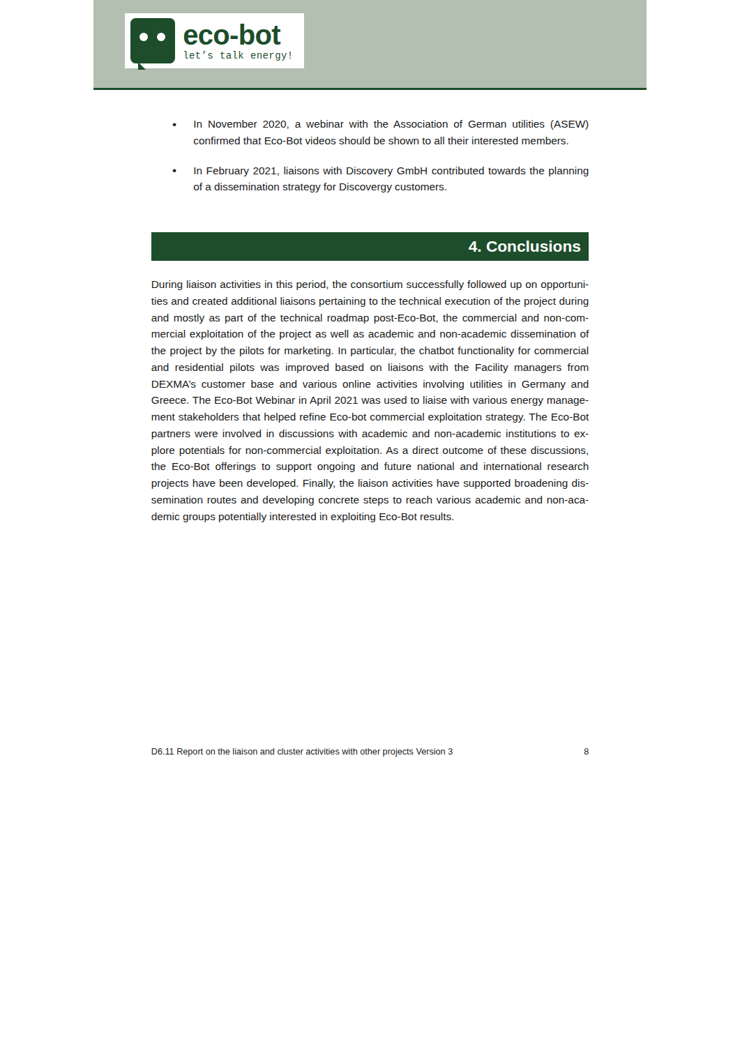eco-bot
let’s talk energy!
In November 2020, a webinar with the Association of German utilities (ASEW) confirmed that Eco-Bot videos should be shown to all their interested members.
In February 2021, liaisons with Discovery GmbH contributed towards the planning of a dissemination strategy for Discovergy customers.
4. Conclusions
During liaison activities in this period, the consortium successfully followed up on opportunities and created additional liaisons pertaining to the technical execution of the project during and mostly as part of the technical roadmap post-Eco-Bot, the commercial and non-commercial exploitation of the project as well as academic and non-academic dissemination of the project by the pilots for marketing. In particular, the chatbot functionality for commercial and residential pilots was improved based on liaisons with the Facility managers from DEXMA’s customer base and various online activities involving utilities in Germany and Greece. The Eco-Bot Webinar in April 2021 was used to liaise with various energy management stakeholders that helped refine Eco-bot commercial exploitation strategy. The Eco-Bot partners were involved in discussions with academic and non-academic institutions to explore potentials for non-commercial exploitation. As a direct outcome of these discussions, the Eco-Bot offerings to support ongoing and future national and international research projects have been developed. Finally, the liaison activities have supported broadening dissemination routes and developing concrete steps to reach various academic and non-academic groups potentially interested in exploiting Eco-Bot results.
D6.11 Report on the liaison and cluster activities with other projects Version 3 8